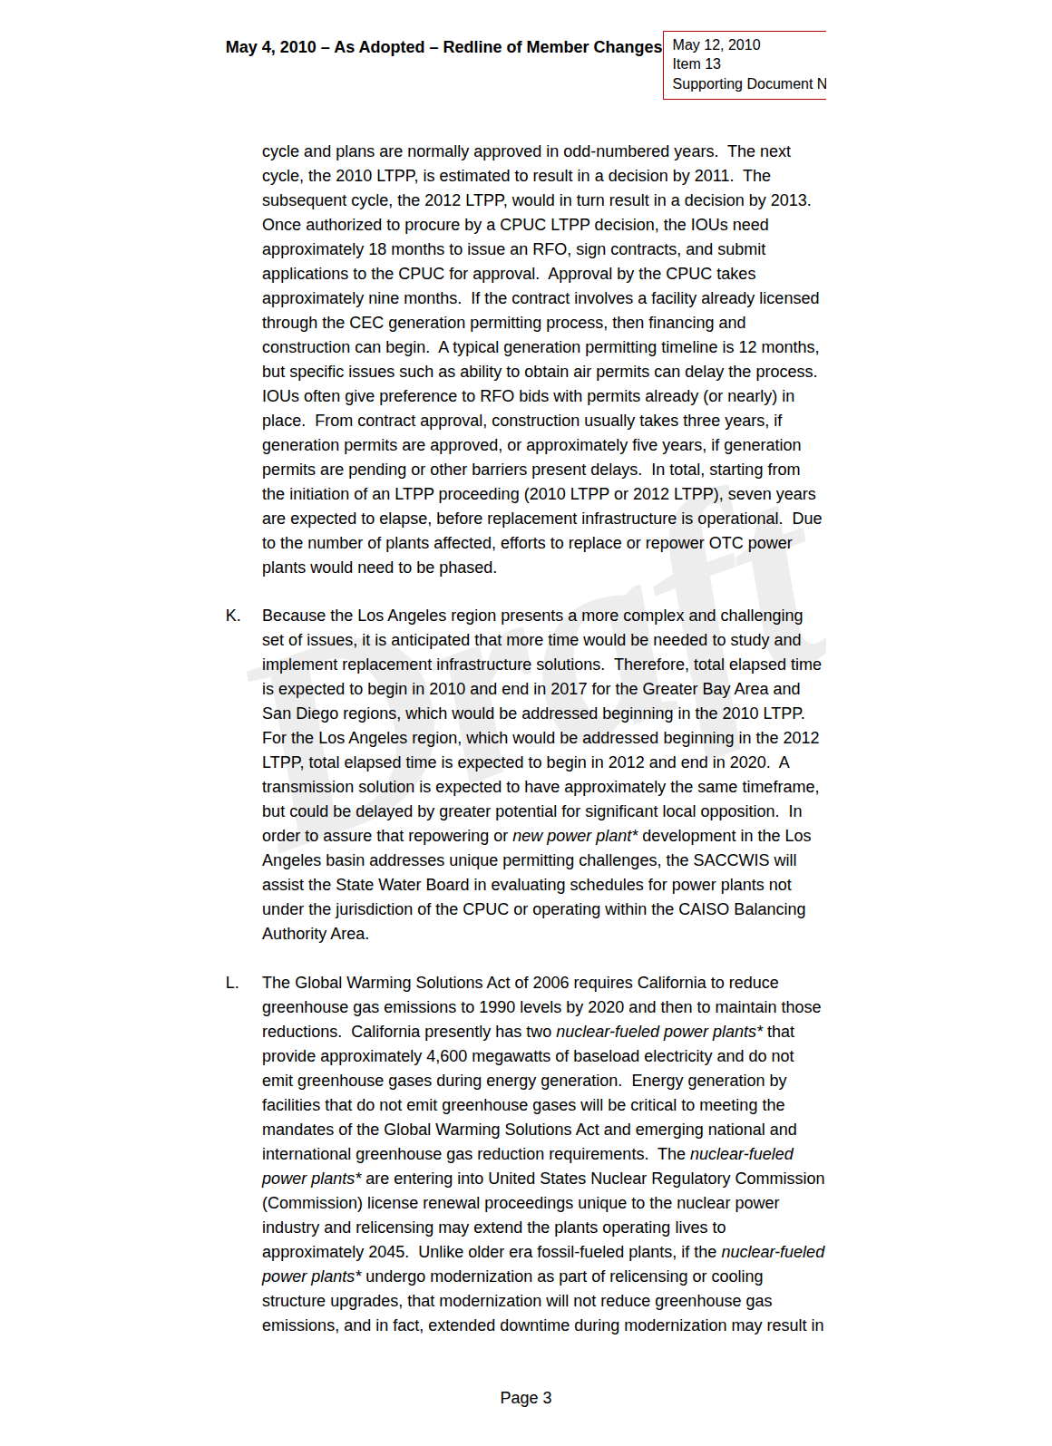Draft
May 4, 2010 – As Adopted – Redline of Member Changes
May 12, 2010
Item 13
Supporting Document No. 31
cycle and plans are normally approved in odd-numbered years. The next cycle, the 2010 LTPP, is estimated to result in a decision by 2011. The subsequent cycle, the 2012 LTPP, would in turn result in a decision by 2013. Once authorized to procure by a CPUC LTPP decision, the IOUs need approximately 18 months to issue an RFO, sign contracts, and submit applications to the CPUC for approval. Approval by the CPUC takes approximately nine months. If the contract involves a facility already licensed through the CEC generation permitting process, then financing and construction can begin. A typical generation permitting timeline is 12 months, but specific issues such as ability to obtain air permits can delay the process. IOUs often give preference to RFO bids with permits already (or nearly) in place. From contract approval, construction usually takes three years, if generation permits are approved, or approximately five years, if generation permits are pending or other barriers present delays. In total, starting from the initiation of an LTPP proceeding (2010 LTPP or 2012 LTPP), seven years are expected to elapse, before replacement infrastructure is operational. Due to the number of plants affected, efforts to replace or repower OTC power plants would need to be phased.
K. Because the Los Angeles region presents a more complex and challenging set of issues, it is anticipated that more time would be needed to study and implement replacement infrastructure solutions. Therefore, total elapsed time is expected to begin in 2010 and end in 2017 for the Greater Bay Area and San Diego regions, which would be addressed beginning in the 2010 LTPP. For the Los Angeles region, which would be addressed beginning in the 2012 LTPP, total elapsed time is expected to begin in 2012 and end in 2020. A transmission solution is expected to have approximately the same timeframe, but could be delayed by greater potential for significant local opposition. In order to assure that repowering or new power plant* development in the Los Angeles basin addresses unique permitting challenges, the SACCWIS will assist the State Water Board in evaluating schedules for power plants not under the jurisdiction of the CPUC or operating within the CAISO Balancing Authority Area.
L. The Global Warming Solutions Act of 2006 requires California to reduce greenhouse gas emissions to 1990 levels by 2020 and then to maintain those reductions. California presently has two nuclear-fueled power plants* that provide approximately 4,600 megawatts of baseload electricity and do not emit greenhouse gases during energy generation. Energy generation by facilities that do not emit greenhouse gases will be critical to meeting the mandates of the Global Warming Solutions Act and emerging national and international greenhouse gas reduction requirements. The nuclear-fueled power plants* are entering into United States Nuclear Regulatory Commission (Commission) license renewal proceedings unique to the nuclear power industry and relicensing may extend the plants operating lives to approximately 2045. Unlike older era fossil-fueled plants, if the nuclear-fueled power plants* undergo modernization as part of relicensing or cooling structure upgrades, that modernization will not reduce greenhouse gas emissions, and in fact, extended downtime during modernization may result in
Page 3